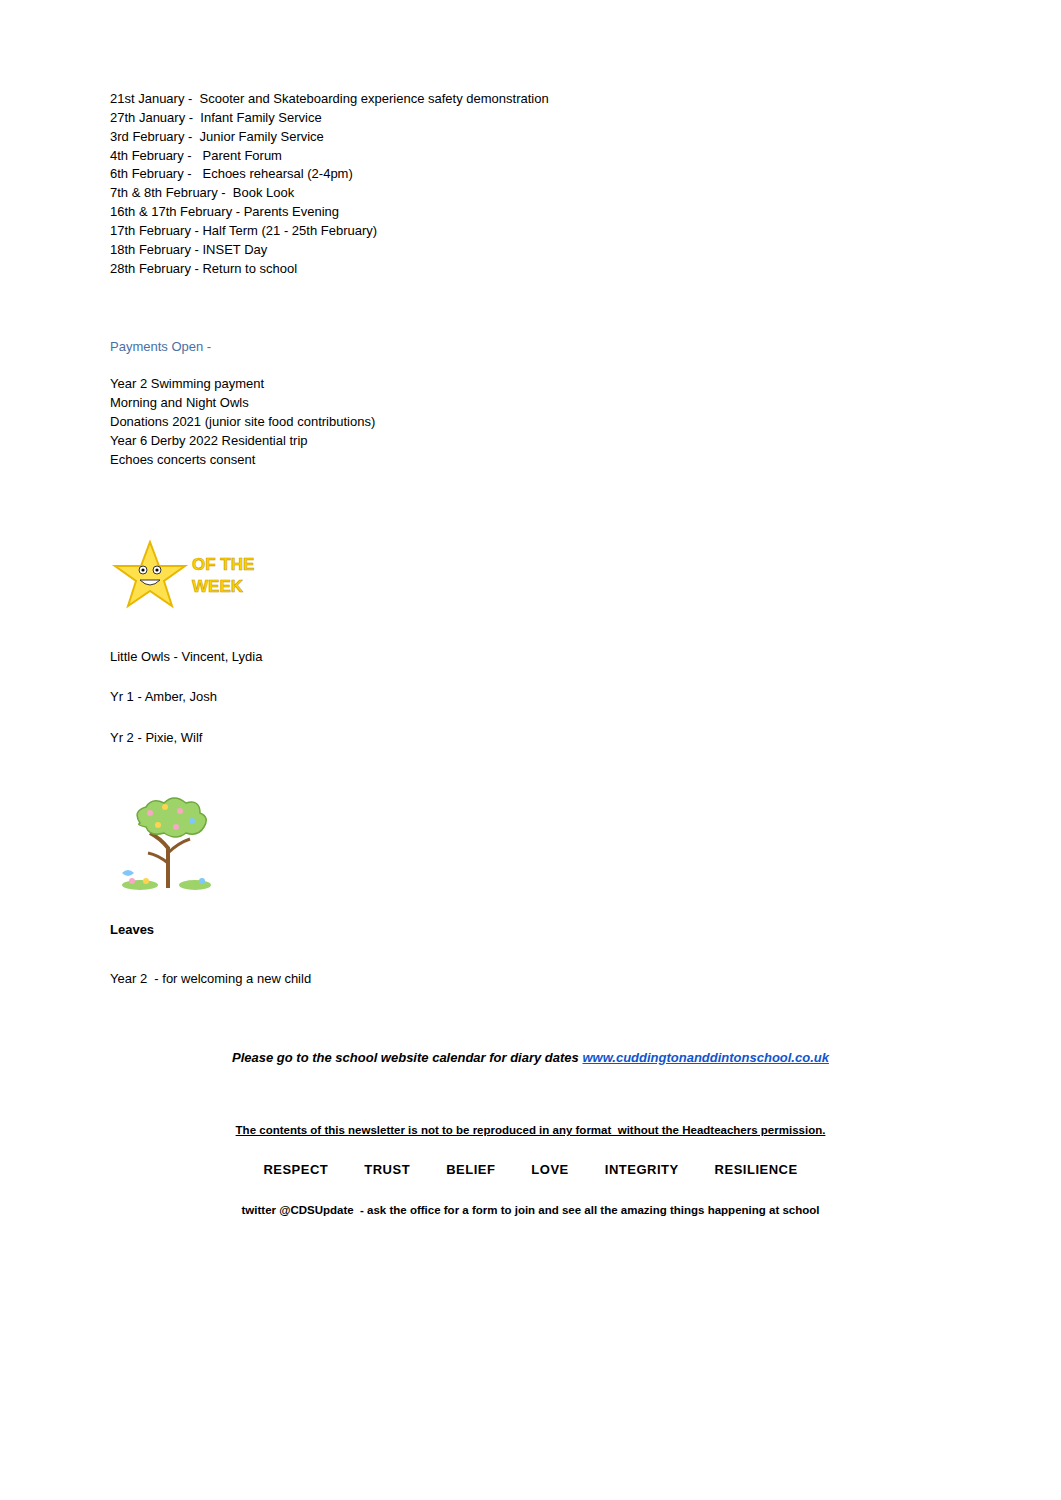21st January - Scooter and Skateboarding experience safety demonstration
27th January - Infant Family Service
3rd February - Junior Family Service
4th February - Parent Forum
6th February - Echoes rehearsal (2-4pm)
7th & 8th February - Book Look
16th & 17th February - Parents Evening
17th February - Half Term (21 - 25th February)
18th February - INSET Day
28th February - Return to school
Payments Open -
Year 2 Swimming payment
Morning and Night Owls
Donations 2021 (junior site food contributions)
Year 6 Derby 2022 Residential trip
Echoes concerts consent
OF THE WEEK
Little Owls - Vincent, Lydia
Yr 1 - Amber, Josh
Yr 2 - Pixie, Wilf
Leaves
Year 2 - for welcoming a new child
Please go to the school website calendar for diary dates www.cuddingtonanddintonschool.co.uk
The contents of this newsletter is not to be reproduced in any format without the Headteachers permission.
RESPECT TRUST BELIEF LOVE INTEGRITY RESILIENCE
twitter @CDSUpdate - ask the office for a form to join and see all the amazing things happening at school